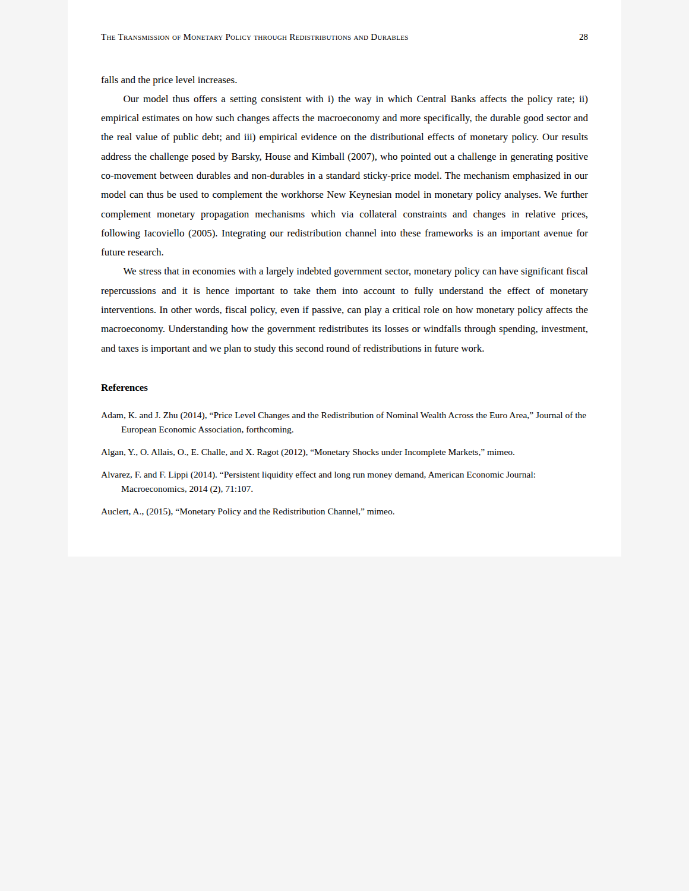The Transmission of Monetary Policy through Redistributions and Durables 28
falls and the price level increases.
Our model thus offers a setting consistent with i) the way in which Central Banks affects the policy rate; ii) empirical estimates on how such changes affects the macroeconomy and more specifically, the durable good sector and the real value of public debt; and iii) empirical evidence on the distributional effects of monetary policy. Our results address the challenge posed by Barsky, House and Kimball (2007), who pointed out a challenge in generating positive co-movement between durables and non-durables in a standard sticky-price model. The mechanism emphasized in our model can thus be used to complement the workhorse New Keynesian model in monetary policy analyses. We further complement monetary propagation mechanisms which via collateral constraints and changes in relative prices, following Iacoviello (2005). Integrating our redistribution channel into these frameworks is an important avenue for future research.
We stress that in economies with a largely indebted government sector, monetary policy can have significant fiscal repercussions and it is hence important to take them into account to fully understand the effect of monetary interventions. In other words, fiscal policy, even if passive, can play a critical role on how monetary policy affects the macroeconomy. Understanding how the government redistributes its losses or windfalls through spending, investment, and taxes is important and we plan to study this second round of redistributions in future work.
References
Adam, K. and J. Zhu (2014), “Price Level Changes and the Redistribution of Nominal Wealth Across the Euro Area,” Journal of the European Economic Association, forthcoming.
Algan, Y., O. Allais, O., E. Challe, and X. Ragot (2012), “Monetary Shocks under Incomplete Markets,” mimeo.
Alvarez, F. and F. Lippi (2014). “Persistent liquidity effect and long run money demand, American Economic Journal: Macroeconomics, 2014 (2), 71:107.
Auclert, A., (2015), “Monetary Policy and the Redistribution Channel,” mimeo.